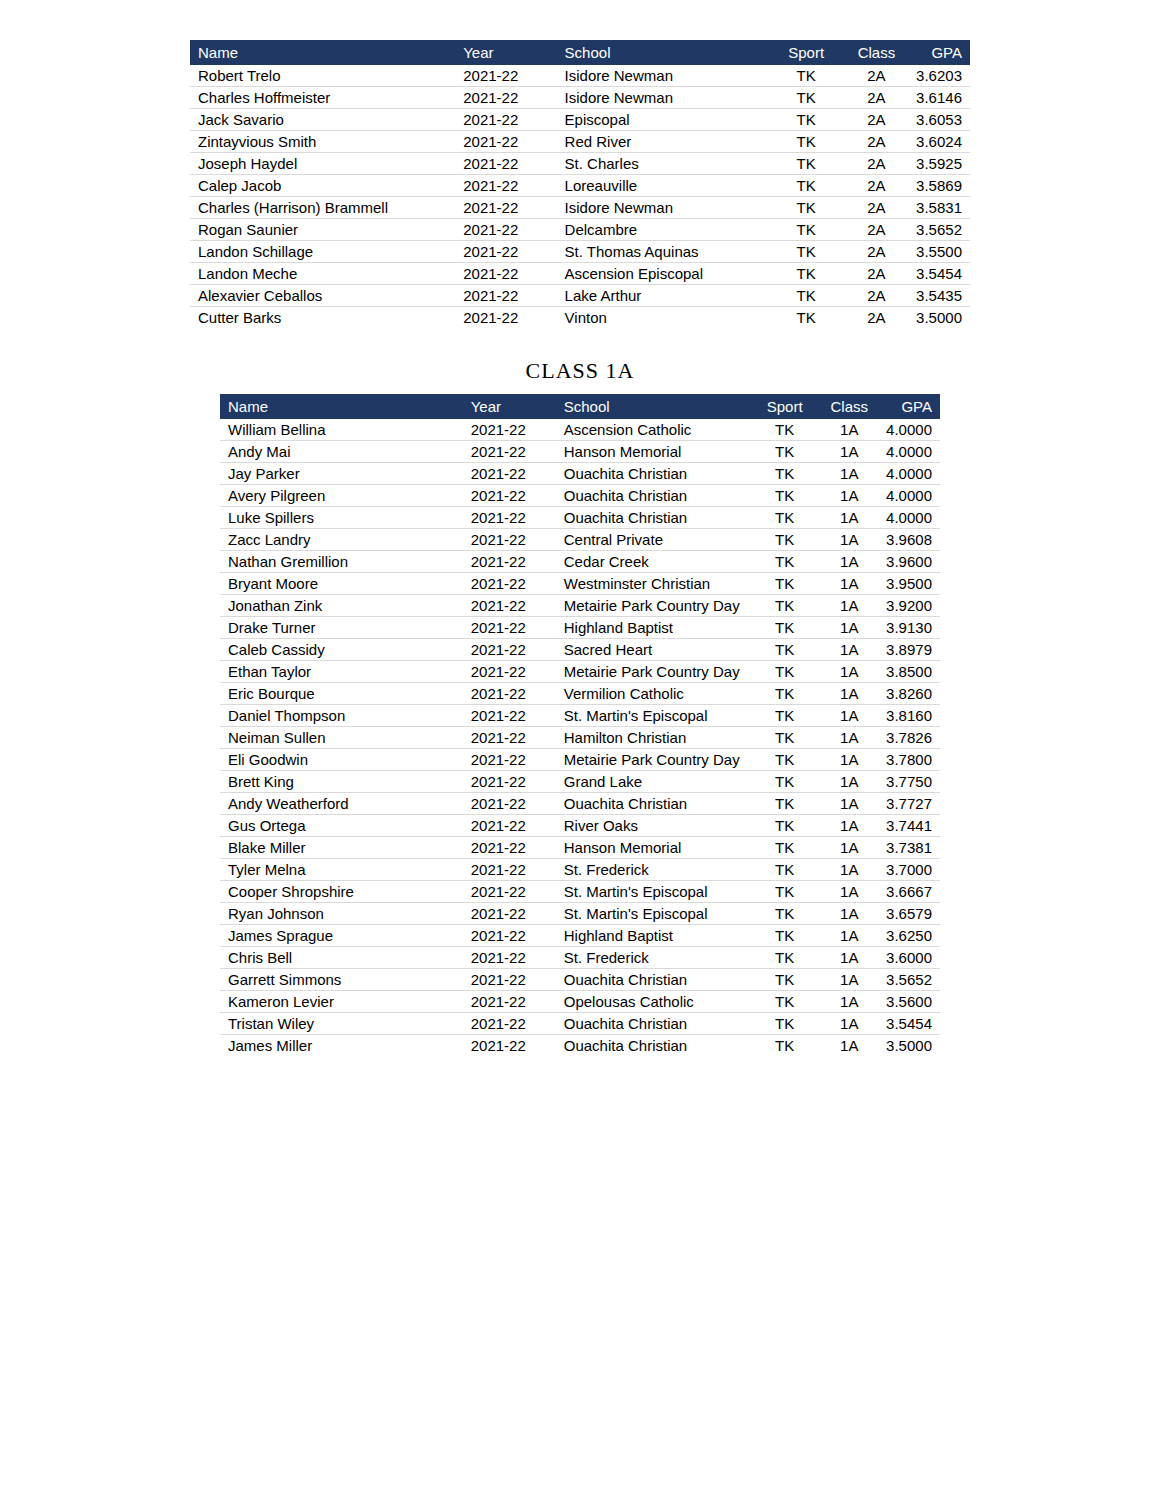| Name | Year | School | Sport | Class | GPA |
| --- | --- | --- | --- | --- | --- |
| Robert Trelo | 2021-22 | Isidore Newman | TK | 2A | 3.6203 |
| Charles Hoffmeister | 2021-22 | Isidore Newman | TK | 2A | 3.6146 |
| Jack Savario | 2021-22 | Episcopal | TK | 2A | 3.6053 |
| Zintayvious Smith | 2021-22 | Red River | TK | 2A | 3.6024 |
| Joseph Haydel | 2021-22 | St. Charles | TK | 2A | 3.5925 |
| Calep Jacob | 2021-22 | Loreauville | TK | 2A | 3.5869 |
| Charles (Harrison) Brammell | 2021-22 | Isidore Newman | TK | 2A | 3.5831 |
| Rogan Saunier | 2021-22 | Delcambre | TK | 2A | 3.5652 |
| Landon Schillage | 2021-22 | St. Thomas Aquinas | TK | 2A | 3.5500 |
| Landon Meche | 2021-22 | Ascension Episcopal | TK | 2A | 3.5454 |
| Alexavier Ceballos | 2021-22 | Lake Arthur | TK | 2A | 3.5435 |
| Cutter Barks | 2021-22 | Vinton | TK | 2A | 3.5000 |
CLASS 1A
| Name | Year | School | Sport | Class | GPA |
| --- | --- | --- | --- | --- | --- |
| William Bellina | 2021-22 | Ascension Catholic | TK | 1A | 4.0000 |
| Andy Mai | 2021-22 | Hanson Memorial | TK | 1A | 4.0000 |
| Jay Parker | 2021-22 | Ouachita Christian | TK | 1A | 4.0000 |
| Avery Pilgreen | 2021-22 | Ouachita Christian | TK | 1A | 4.0000 |
| Luke Spillers | 2021-22 | Ouachita Christian | TK | 1A | 4.0000 |
| Zacc Landry | 2021-22 | Central Private | TK | 1A | 3.9608 |
| Nathan Gremillion | 2021-22 | Cedar Creek | TK | 1A | 3.9600 |
| Bryant Moore | 2021-22 | Westminster Christian | TK | 1A | 3.9500 |
| Jonathan Zink | 2021-22 | Metairie Park Country Day | TK | 1A | 3.9200 |
| Drake Turner | 2021-22 | Highland Baptist | TK | 1A | 3.9130 |
| Caleb Cassidy | 2021-22 | Sacred Heart | TK | 1A | 3.8979 |
| Ethan Taylor | 2021-22 | Metairie Park Country Day | TK | 1A | 3.8500 |
| Eric Bourque | 2021-22 | Vermilion Catholic | TK | 1A | 3.8260 |
| Daniel Thompson | 2021-22 | St. Martin's Episcopal | TK | 1A | 3.8160 |
| Neiman Sullen | 2021-22 | Hamilton Christian | TK | 1A | 3.7826 |
| Eli Goodwin | 2021-22 | Metairie Park Country Day | TK | 1A | 3.7800 |
| Brett King | 2021-22 | Grand Lake | TK | 1A | 3.7750 |
| Andy Weatherford | 2021-22 | Ouachita Christian | TK | 1A | 3.7727 |
| Gus Ortega | 2021-22 | River Oaks | TK | 1A | 3.7441 |
| Blake Miller | 2021-22 | Hanson Memorial | TK | 1A | 3.7381 |
| Tyler Melna | 2021-22 | St. Frederick | TK | 1A | 3.7000 |
| Cooper Shropshire | 2021-22 | St. Martin's Episcopal | TK | 1A | 3.6667 |
| Ryan Johnson | 2021-22 | St. Martin's Episcopal | TK | 1A | 3.6579 |
| James Sprague | 2021-22 | Highland Baptist | TK | 1A | 3.6250 |
| Chris Bell | 2021-22 | St. Frederick | TK | 1A | 3.6000 |
| Garrett Simmons | 2021-22 | Ouachita Christian | TK | 1A | 3.5652 |
| Kameron Levier | 2021-22 | Opelousas Catholic | TK | 1A | 3.5600 |
| Tristan Wiley | 2021-22 | Ouachita Christian | TK | 1A | 3.5454 |
| James Miller | 2021-22 | Ouachita Christian | TK | 1A | 3.5000 |